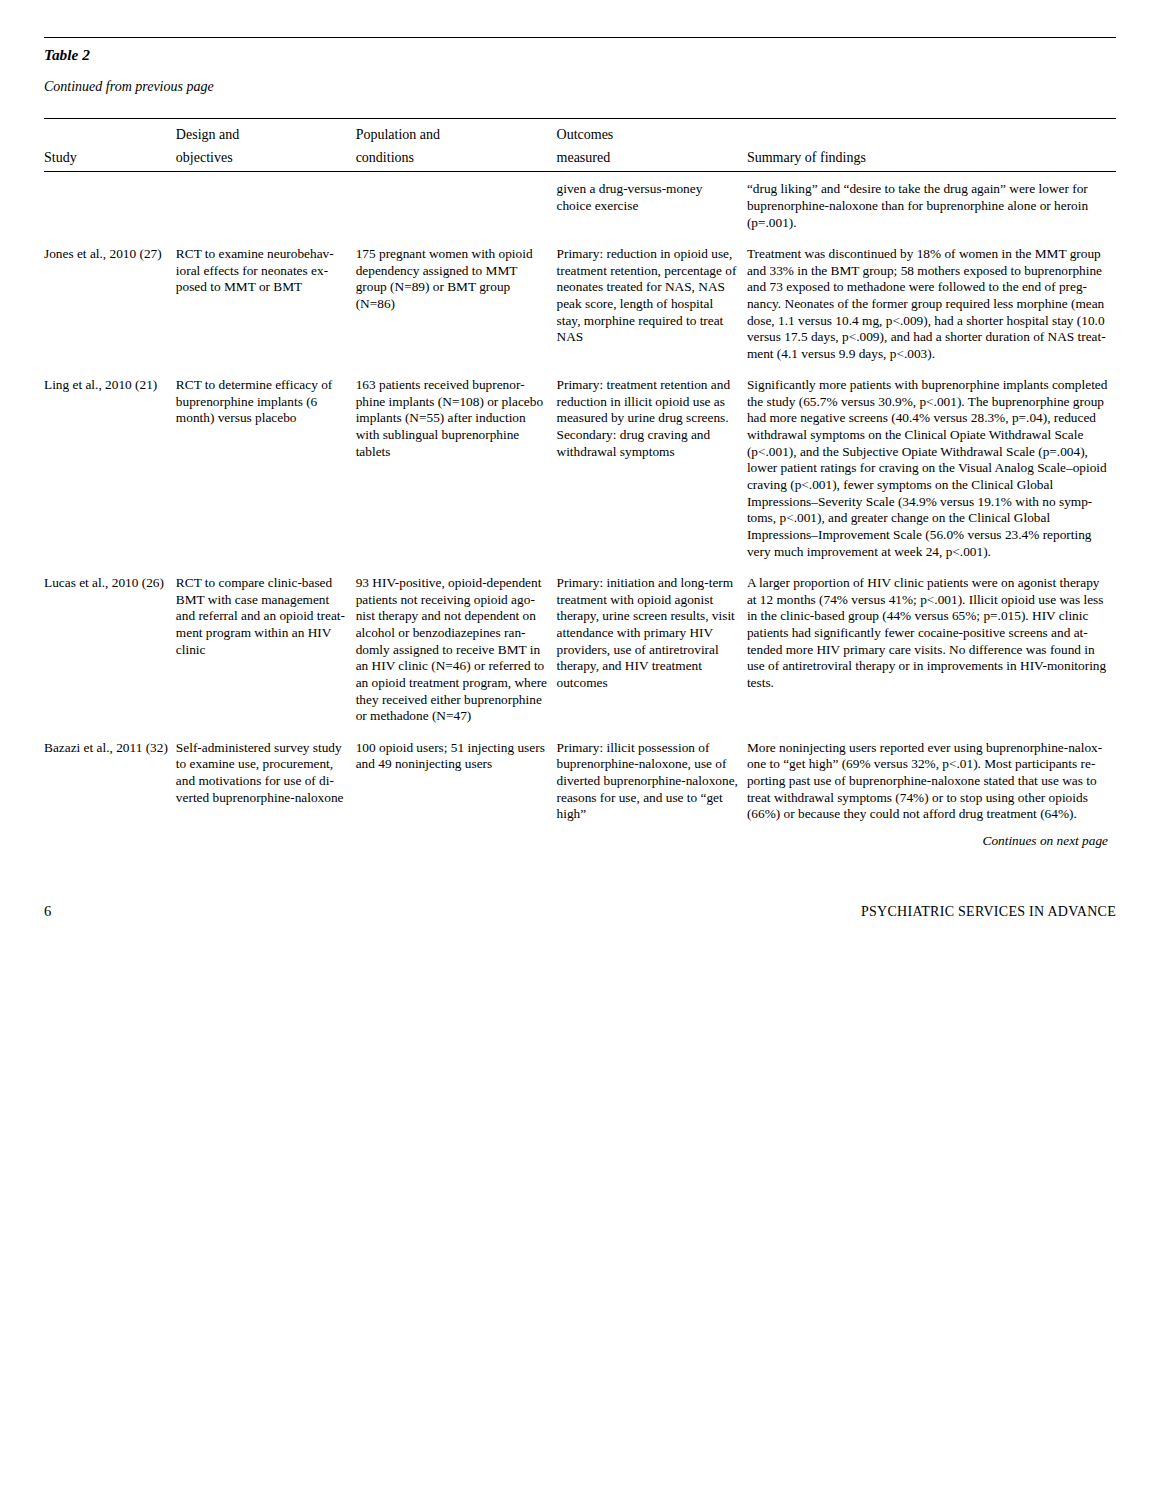Table 2
Continued from previous page
| | Design and | Population and | Outcomes | |
| --- | --- | --- | --- | --- |
| Study | objectives | conditions | measured | Summary of findings |
| | | | given a drug-versus-money choice exercise | “drug liking” and “desire to take the drug again” were lower for buprenorphine-naloxone than for buprenorphine alone or heroin (p=.001). |
| Jones et al., 2010 (27) | RCT to examine neurobehavioral effects for neonates exposed to MMT or BMT | 175 pregnant women with opioid dependency assigned to MMT group (N=89) or BMT group (N=86) | Primary: reduction in opioid use, treatment retention, percentage of neonates treated for NAS, NAS peak score, length of hospital stay, morphine required to treat NAS | Treatment was discontinued by 18% of women in the MMT group and 33% in the BMT group; 58 mothers exposed to buprenorphine and 73 exposed to methadone were followed to the end of pregnancy. Neonates of the former group required less morphine (mean dose, 1.1 versus 10.4 mg, p<.009), had a shorter hospital stay (10.0 versus 17.5 days, p<.009), and had a shorter duration of NAS treatment (4.1 versus 9.9 days, p<.003). |
| Ling et al., 2010 (21) | RCT to determine efficacy of buprenorphine implants (6 month) versus placebo | 163 patients received buprenorphine implants (N=108) or placebo implants (N=55) after induction with sublingual buprenorphine tablets | Primary: treatment retention and reduction in illicit opioid use as measured by urine drug screens. Secondary: drug craving and withdrawal symptoms | Significantly more patients with buprenorphine implants completed the study (65.7% versus 30.9%, p<.001). The buprenorphine group had more negative screens (40.4% versus 28.3%, p=.04), reduced withdrawal symptoms on the Clinical Opiate Withdrawal Scale (p<.001), and the Subjective Opiate Withdrawal Scale (p=.004), lower patient ratings for craving on the Visual Analog Scale–opioid craving (p<.001), fewer symptoms on the Clinical Global Impressions–Severity Scale (34.9% versus 19.1% with no symptoms, p<.001), and greater change on the Clinical Global Impressions–Improvement Scale (56.0% versus 23.4% reporting very much improvement at week 24, p<.001). |
| Lucas et al., 2010 (26) | RCT to compare clinic-based BMT with case management and referral and an opioid treatment program within an HIV clinic | 93 HIV-positive, opioid-dependent patients not receiving opioid agonist therapy and not dependent on alcohol or benzodiazepines randomly assigned to receive BMT in an HIV clinic (N=46) or referred to an opioid treatment program, where they received either buprenorphine or methadone (N=47) | Primary: initiation and long-term treatment with opioid agonist therapy, urine screen results, visit attendance with primary HIV providers, use of antiretroviral therapy, and HIV treatment outcomes | A larger proportion of HIV clinic patients were on agonist therapy at 12 months (74% versus 41%; p<.001). Illicit opioid use was less in the clinic-based group (44% versus 65%; p=.015). HIV clinic patients had significantly fewer cocaine-positive screens and attended more HIV primary care visits. No difference was found in use of antiretroviral therapy or in improvements in HIV-monitoring tests. |
| Bazazi et al., 2011 (32) | Self-administered survey study to examine use, procurement, and motivations for use of diverted buprenorphine-naloxone | 100 opioid users; 51 injecting users and 49 noninjecting users | Primary: illicit possession of buprenorphine-naloxone, use of diverted buprenorphine-naloxone, reasons for use, and use to “get high” | More noninjecting users reported ever using buprenorphine-naloxone to “get high” (69% versus 32%, p<.01). Most participants reporting past use of buprenorphine-naloxone stated that use was to treat withdrawal symptoms (74%) or to stop using other opioids (66%) or because they could not afford drug treatment (64%). |
| Continues on next page |
6 PSYCHIATRIC SERVICES IN ADVANCE